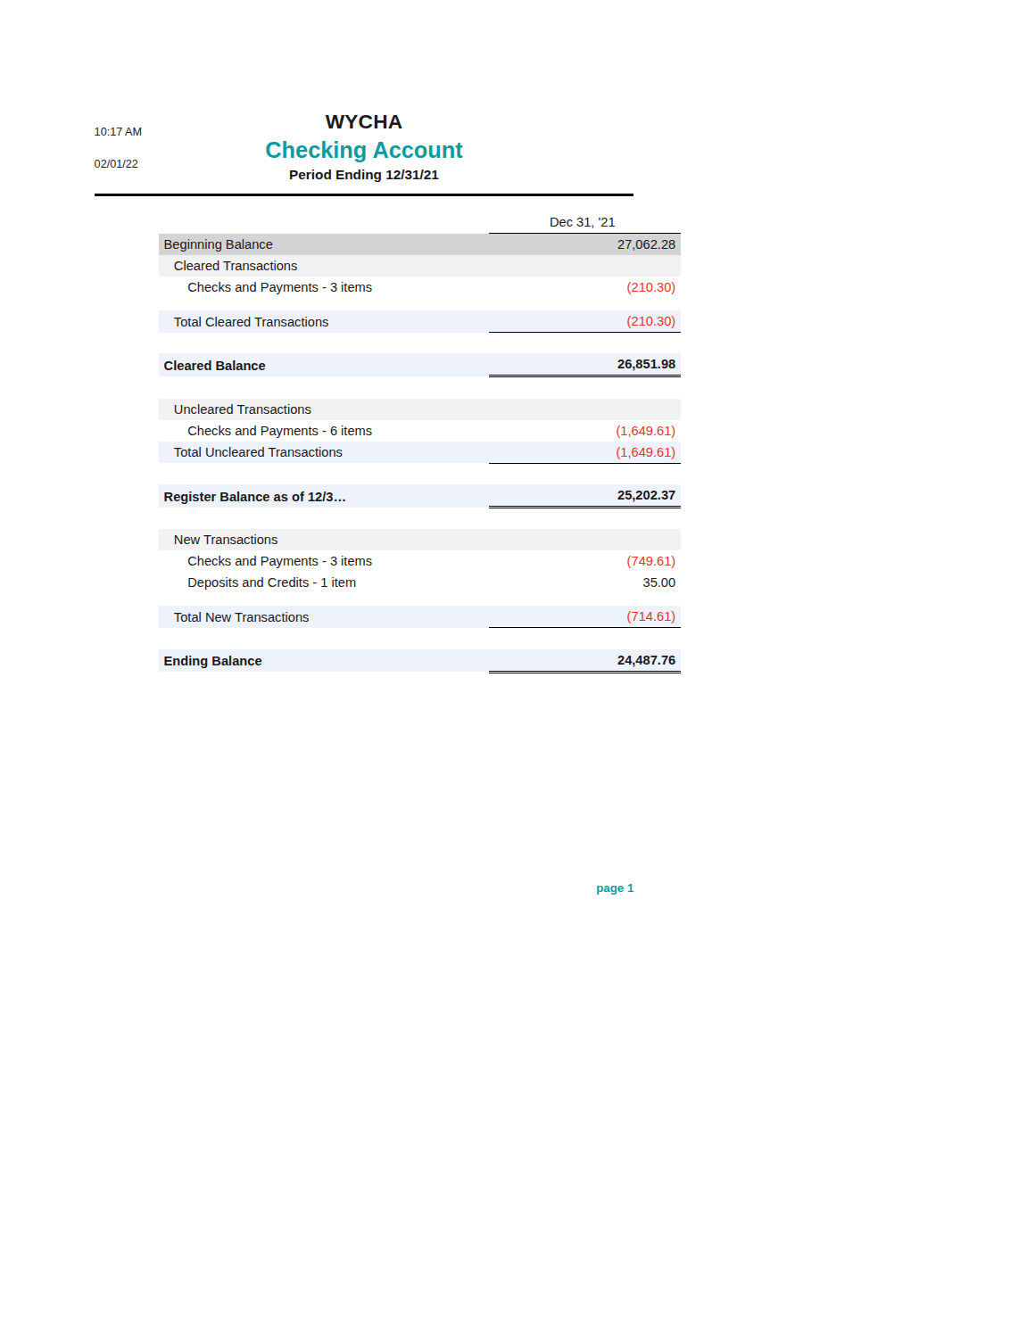10:17 AM
02/01/22
WYCHA
Checking Account
Period Ending 12/31/21
| | Dec 31, '21 |
| Beginning Balance | 27,062.28 |
| Cleared Transactions | |
| Checks and Payments - 3 items | (210.30) |
| Total Cleared Transactions | (210.30) |
| Cleared Balance | 26,851.98 |
| Uncleared Transactions | |
| Checks and Payments - 6 items | (1,649.61) |
| Total Uncleared Transactions | (1,649.61) |
| Register Balance as of 12/3… | 25,202.37 |
| New Transactions | |
| Checks and Payments - 3 items | (749.61) |
| Deposits and Credits - 1 item | 35.00 |
| Total New Transactions | (714.61) |
| Ending Balance | 24,487.76 |
page 1